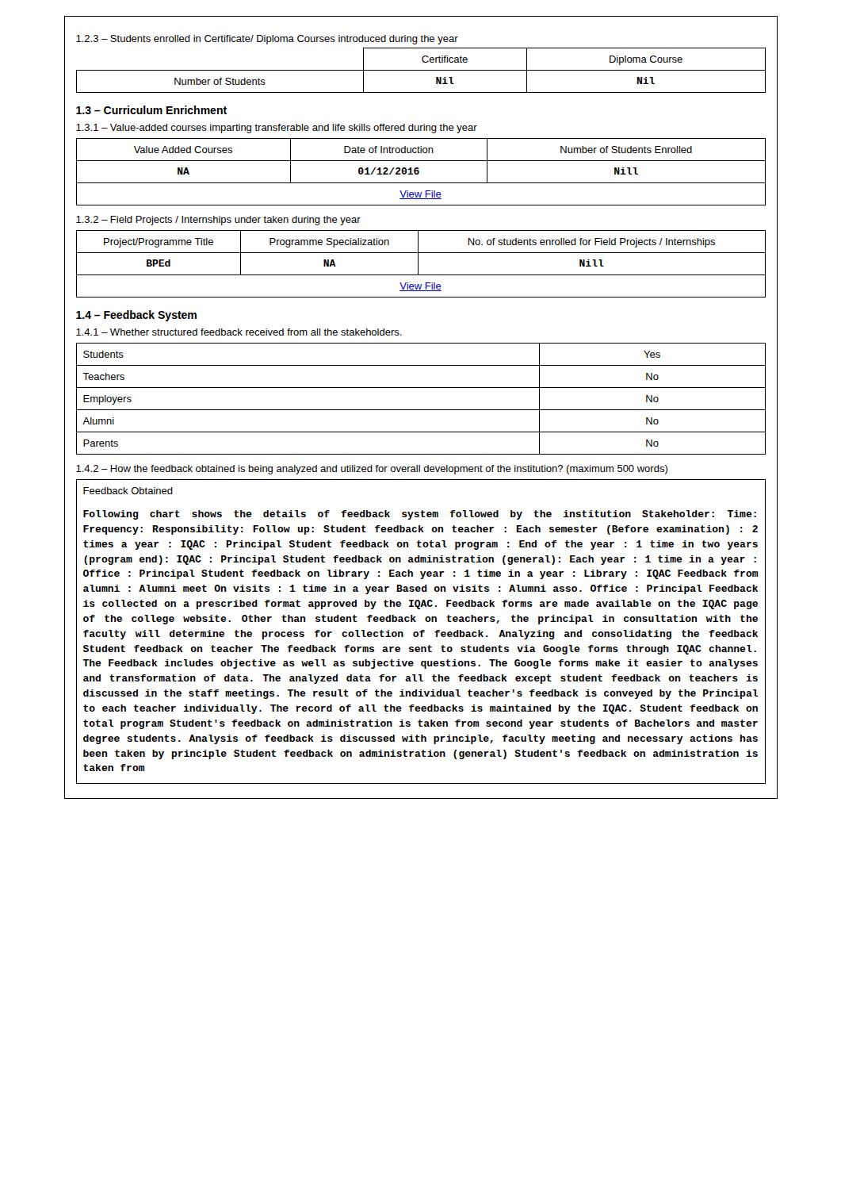1.2.3 – Students enrolled in Certificate/ Diploma Courses introduced during the year
| | Certificate | Diploma Course |
| Number of Students | Nil | Nil |
1.3 – Curriculum Enrichment
1.3.1 – Value-added courses imparting transferable and life skills offered during the year
| Value Added Courses | Date of Introduction | Number of Students Enrolled |
| --- | --- | --- |
| NA | 01/12/2016 | Nill |
| View File |
1.3.2 – Field Projects / Internships under taken during the year
| Project/Programme Title | Programme Specialization | No. of students enrolled for Field Projects / Internships |
| --- | --- | --- |
| BPEd | NA | Nill |
| View File |
1.4 – Feedback System
1.4.1 – Whether structured feedback received from all the stakeholders.
| Students | Yes |
| Teachers | No |
| Employers | No |
| Alumni | No |
| Parents | No |
1.4.2 – How the feedback obtained is being analyzed and utilized for overall development of the institution? (maximum 500 words)
Feedback Obtained
Following chart shows the details of feedback system followed by the institution Stakeholder: Time: Frequency: Responsibility: Follow up: Student feedback on teacher : Each semester (Before examination) : 2 times a year : IQAC : Principal Student feedback on total program : End of the year : 1 time in two years (program end): IQAC : Principal Student feedback on administration (general): Each year : 1 time in a year : Office : Principal Student feedback on library : Each year : 1 time in a year : Library : IQAC Feedback from alumni : Alumni meet On visits : 1 time in a year Based on visits : Alumni asso. Office : Principal Feedback is collected on a prescribed format approved by the IQAC. Feedback forms are made available on the IQAC page of the college website. Other than student feedback on teachers, the principal in consultation with the faculty will determine the process for collection of feedback. Analyzing and consolidating the feedback Student feedback on teacher The feedback forms are sent to students via Google forms through IQAC channel. The Feedback includes objective as well as subjective questions. The Google forms make it easier to analyses and transformation of data. The analyzed data for all the feedback except student feedback on teachers is discussed in the staff meetings. The result of the individual teacher's feedback is conveyed by the Principal to each teacher individually. The record of all the feedbacks is maintained by the IQAC. Student feedback on total program Student's feedback on administration is taken from second year students of Bachelors and master degree students. Analysis of feedback is discussed with principle, faculty meeting and necessary actions has been taken by principle Student feedback on administration (general) Student's feedback on administration is taken from